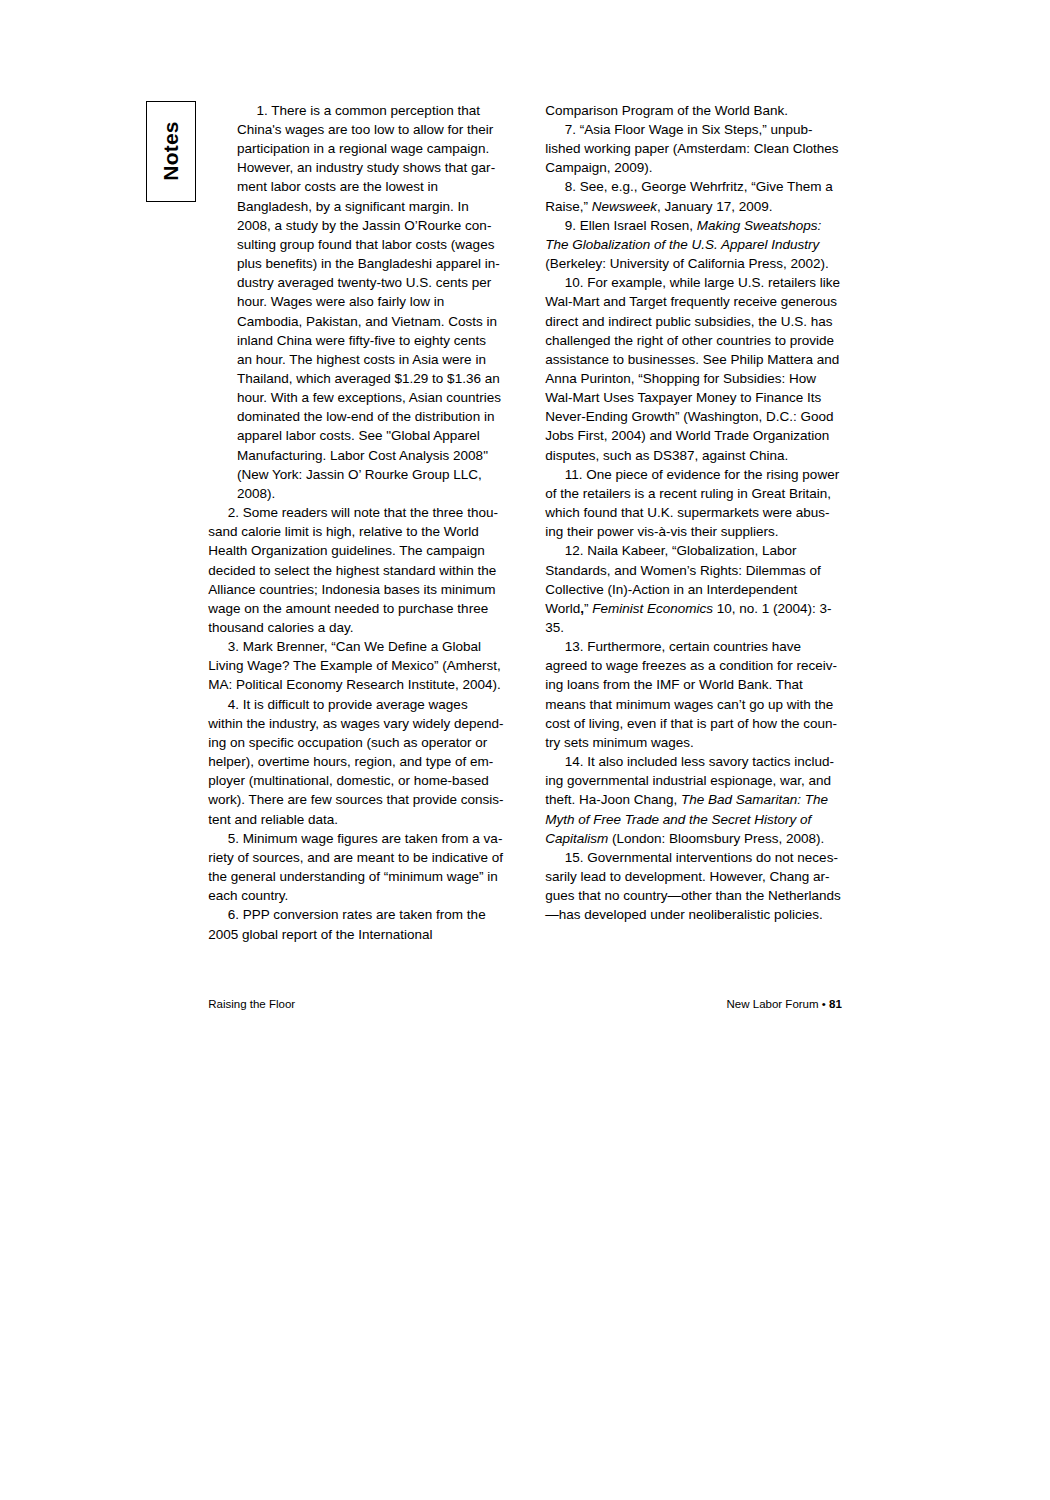Notes
1. There is a common perception that China's wages are too low to allow for their participation in a regional wage campaign. However, an industry study shows that garment labor costs are the lowest in Bangladesh, by a significant margin. In 2008, a study by the Jassin O’Rourke consulting group found that labor costs (wages plus benefits) in the Bangladeshi apparel industry averaged twenty-two U.S. cents per hour. Wages were also fairly low in Cambodia, Pakistan, and Vietnam. Costs in inland China were fifty-five to eighty cents an hour. The highest costs in Asia were in Thailand, which averaged $1.29 to $1.36 an hour. With a few exceptions, Asian countries dominated the low-end of the distribution in apparel labor costs. See "Global Apparel Manufacturing. Labor Cost Analysis 2008" (New York: Jassin O’ Rourke Group LLC, 2008).
2. Some readers will note that the three thousand calorie limit is high, relative to the World Health Organization guidelines. The campaign decided to select the highest standard within the Alliance countries; Indonesia bases its minimum wage on the amount needed to purchase three thousand calories a day.
3. Mark Brenner, “Can We Define a Global Living Wage? The Example of Mexico” (Amherst, MA: Political Economy Research Institute, 2004).
4. It is difficult to provide average wages within the industry, as wages vary widely depending on specific occupation (such as operator or helper), overtime hours, region, and type of employer (multinational, domestic, or home-based work). There are few sources that provide consistent and reliable data.
5. Minimum wage figures are taken from a variety of sources, and are meant to be indicative of the general understanding of “minimum wage” in each country.
6. PPP conversion rates are taken from the 2005 global report of the International Comparison Program of the World Bank.
7. “Asia Floor Wage in Six Steps,” unpublished working paper (Amsterdam: Clean Clothes Campaign, 2009).
8. See, e.g., George Wehrfritz, “Give Them a Raise,” Newsweek, January 17, 2009.
9. Ellen Israel Rosen, Making Sweatshops: The Globalization of the U.S. Apparel Industry (Berkeley: University of California Press, 2002).
10. For example, while large U.S. retailers like Wal-Mart and Target frequently receive generous direct and indirect public subsidies, the U.S. has challenged the right of other countries to provide assistance to businesses. See Philip Mattera and Anna Purinton, “Shopping for Subsidies: How Wal-Mart Uses Taxpayer Money to Finance Its Never-Ending Growth” (Washington, D.C.: Good Jobs First, 2004) and World Trade Organization disputes, such as DS387, against China.
11. One piece of evidence for the rising power of the retailers is a recent ruling in Great Britain, which found that U.K. supermarkets were abusing their power vis-à-vis their suppliers.
12. Naila Kabeer, “Globalization, Labor Standards, and Women’s Rights: Dilemmas of Collective (In)-Action in an Interdependent World,” Feminist Economics 10, no. 1 (2004): 3-35.
13. Furthermore, certain countries have agreed to wage freezes as a condition for receiving loans from the IMF or World Bank. That means that minimum wages can’t go up with the cost of living, even if that is part of how the country sets minimum wages.
14. It also included less savory tactics including governmental industrial espionage, war, and theft. Ha-Joon Chang, The Bad Samaritan: The Myth of Free Trade and the Secret History of Capitalism (London: Bloomsbury Press, 2008).
15. Governmental interventions do not necessarily lead to development. However, Chang argues that no country—other than the Netherlands—has developed under neoliberalistic policies.
Raising the Floor
New Labor Forum • 81